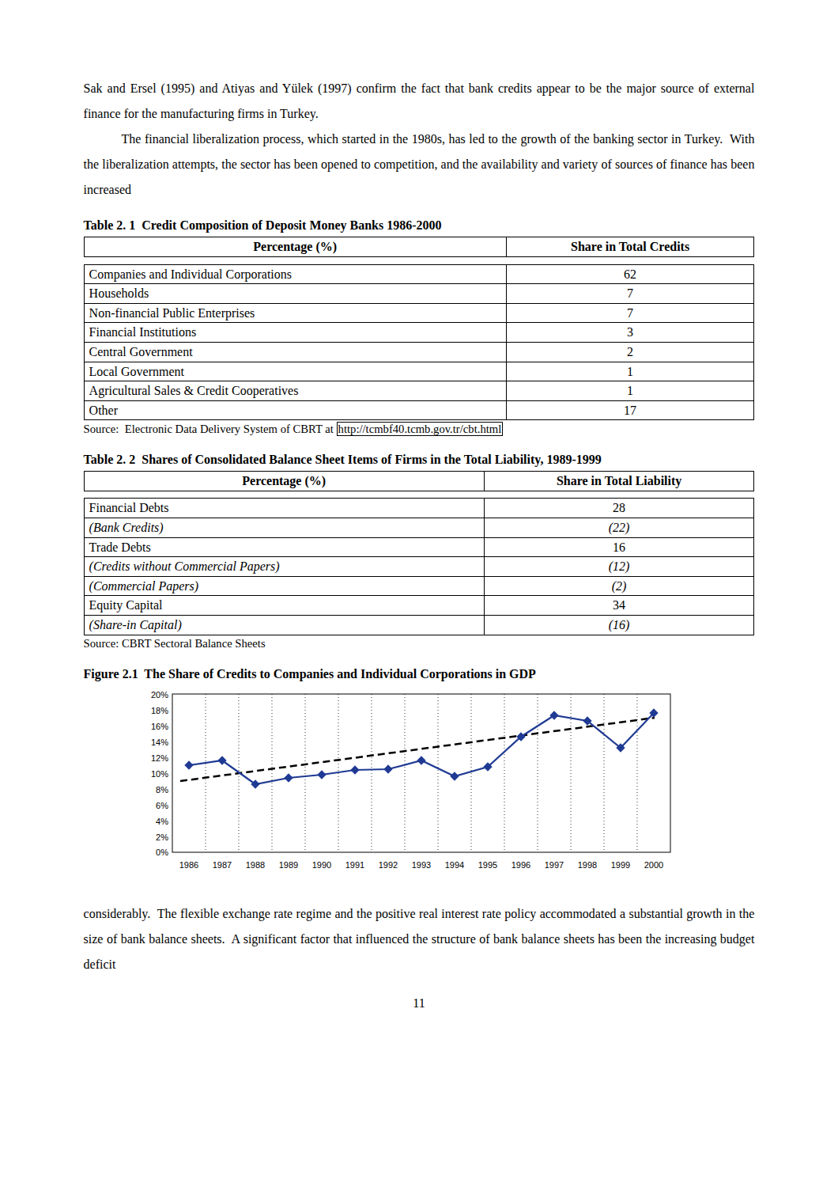Sak and Ersel (1995) and Atiyas and Yülek (1997) confirm the fact that bank credits appear to be the major source of external finance for the manufacturing firms in Turkey.
The financial liberalization process, which started in the 1980s, has led to the growth of the banking sector in Turkey. With the liberalization attempts, the sector has been opened to competition, and the availability and variety of sources of finance has been increased
Table 2. 1 Credit Composition of Deposit Money Banks 1986-2000
| Percentage (%) | Share in Total Credits |
| --- | --- |
| Companies and Individual Corporations | 62 |
| Households | 7 |
| Non-financial Public Enterprises | 7 |
| Financial Institutions | 3 |
| Central Government | 2 |
| Local Government | 1 |
| Agricultural Sales & Credit Cooperatives | 1 |
| Other | 17 |
Source: Electronic Data Delivery System of CBRT at http://tcmbf40.tcmb.gov.tr/cbt.html
Table 2. 2 Shares of Consolidated Balance Sheet Items of Firms in the Total Liability, 1989-1999
| Percentage (%) | Share in Total Liability |
| --- | --- |
| Financial Debts | 28 |
| (Bank Credits) | (22) |
| Trade Debts | 16 |
| (Credits without Commercial Papers) | (12) |
| (Commercial Papers) | (2) |
| Equity Capital | 34 |
| (Share-in Capital) | (16) |
Source: CBRT Sectoral Balance Sheets
Figure 2.1 The Share of Credits to Companies and Individual Corporations in GDP
20% 18% 16% 14% 12% 10% 8% 6% 4% 2% 0% 1986 1987 1988 1989 1990 1991 1992 1993 1994 1995 1996 1997 1998 1999 2000
considerably. The flexible exchange rate regime and the positive real interest rate policy accommodated a substantial growth in the size of bank balance sheets. A significant factor that influenced the structure of bank balance sheets has been the increasing budget deficit
11